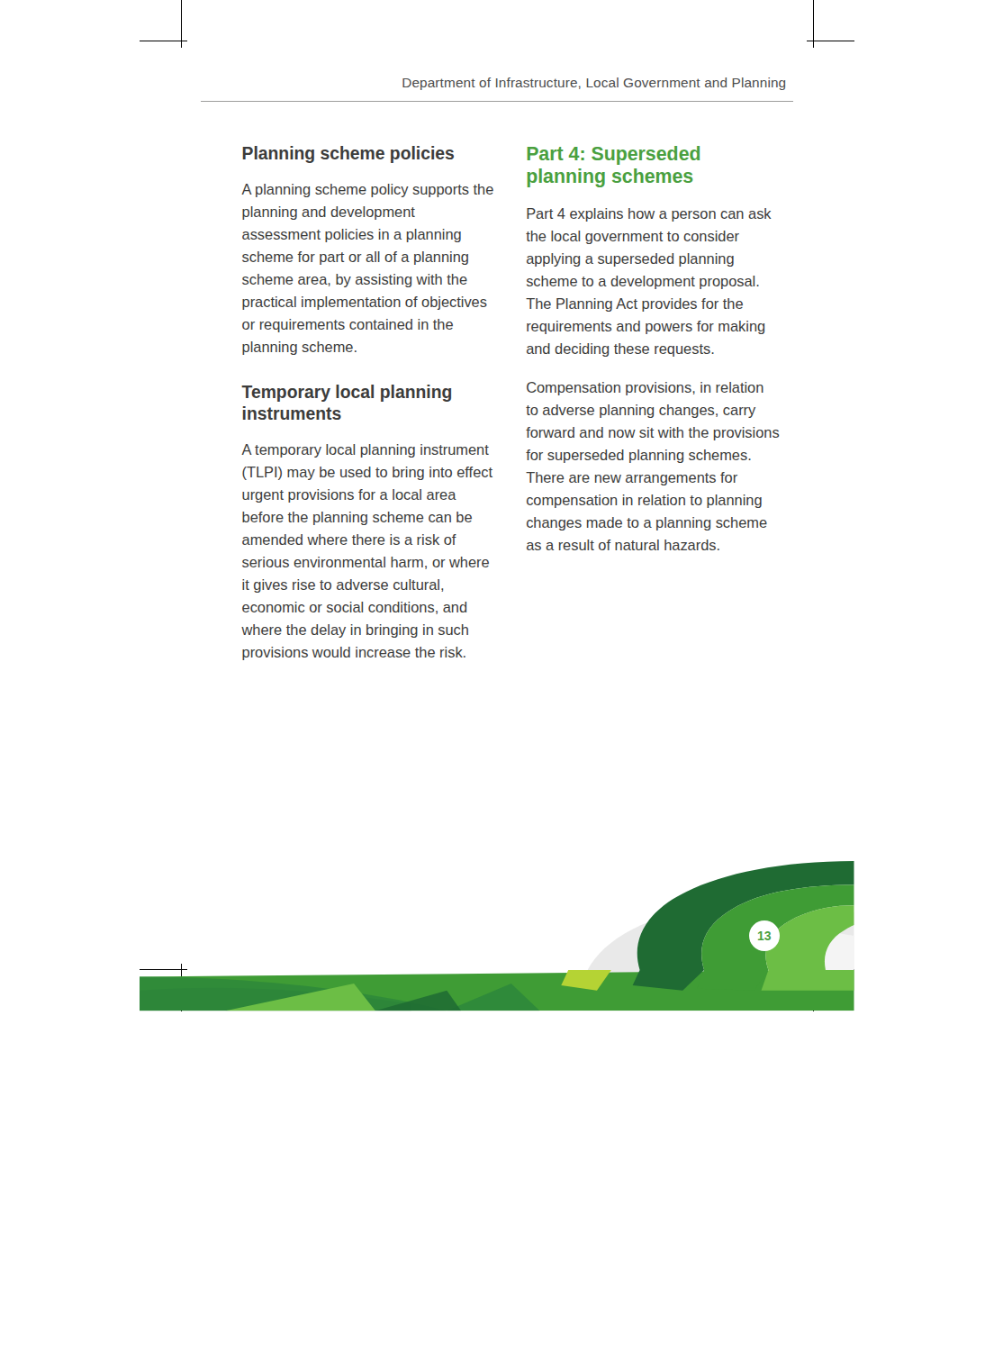Department of Infrastructure, Local Government and Planning
Planning scheme policies
A planning scheme policy supports the planning and development assessment policies in a planning scheme for part or all of a planning scheme area, by assisting with the practical implementation of objectives or requirements contained in the planning scheme.
Temporary local planning instruments
A temporary local planning instrument (TLPI) may be used to bring into effect urgent provisions for a local area before the planning scheme can be amended where there is a risk of serious environmental harm, or where it gives rise to adverse cultural, economic or social conditions, and where the delay in bringing in such provisions would increase the risk.
Part 4: Superseded planning schemes
Part 4 explains how a person can ask the local government to consider applying a superseded planning scheme to a development proposal. The Planning Act provides for the requirements and powers for making and deciding these requests.
Compensation provisions, in relation to adverse planning changes, carry forward and now sit with the provisions for superseded planning schemes. There are new arrangements for compensation in relation to planning changes made to a planning scheme as a result of natural hazards.
13